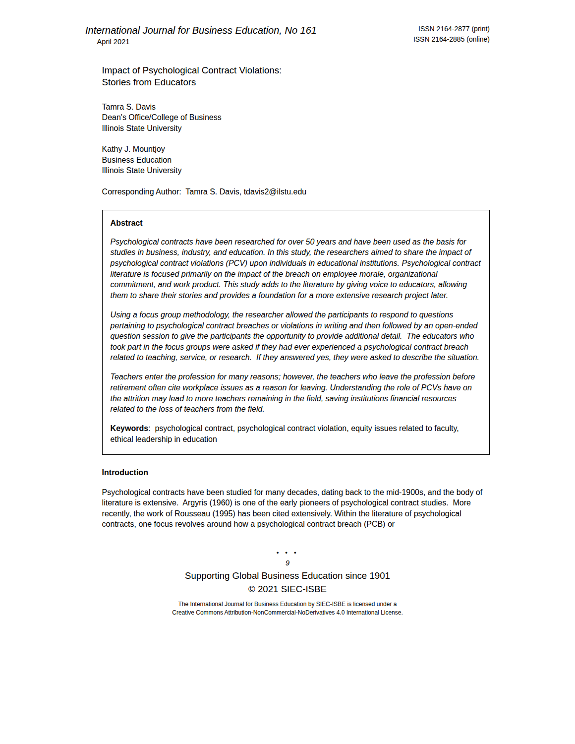International Journal for Business Education, No 161
April 2021
ISSN 2164-2877 (print)
ISSN 2164-2885 (online)
Impact of Psychological Contract Violations:
Stories from Educators
Tamra S. Davis
Dean's Office/College of Business
Illinois State University
Kathy J. Mountjoy
Business Education
Illinois State University
Corresponding Author: Tamra S. Davis, tdavis2@ilstu.edu
Abstract
Psychological contracts have been researched for over 50 years and have been used as the basis for studies in business, industry, and education. In this study, the researchers aimed to share the impact of psychological contract violations (PCV) upon individuals in educational institutions. Psychological contract literature is focused primarily on the impact of the breach on employee morale, organizational commitment, and work product. This study adds to the literature by giving voice to educators, allowing them to share their stories and provides a foundation for a more extensive research project later.
Using a focus group methodology, the researcher allowed the participants to respond to questions pertaining to psychological contract breaches or violations in writing and then followed by an open-ended question session to give the participants the opportunity to provide additional detail. The educators who took part in the focus groups were asked if they had ever experienced a psychological contract breach related to teaching, service, or research. If they answered yes, they were asked to describe the situation.
Teachers enter the profession for many reasons; however, the teachers who leave the profession before retirement often cite workplace issues as a reason for leaving. Understanding the role of PCVs have on the attrition may lead to more teachers remaining in the field, saving institutions financial resources related to the loss of teachers from the field.
Keywords: psychological contract, psychological contract violation, equity issues related to faculty, ethical leadership in education
Introduction
Psychological contracts have been studied for many decades, dating back to the mid-1900s, and the body of literature is extensive. Argyris (1960) is one of the early pioneers of psychological contract studies. More recently, the work of Rousseau (1995) has been cited extensively. Within the literature of psychological contracts, one focus revolves around how a psychological contract breach (PCB) or
• • •
9
Supporting Global Business Education since 1901
© 2021 SIEC-ISBE
The International Journal for Business Education by SIEC-ISBE is licensed under a
Creative Commons Attribution-NonCommercial-NoDerivatives 4.0 International License.